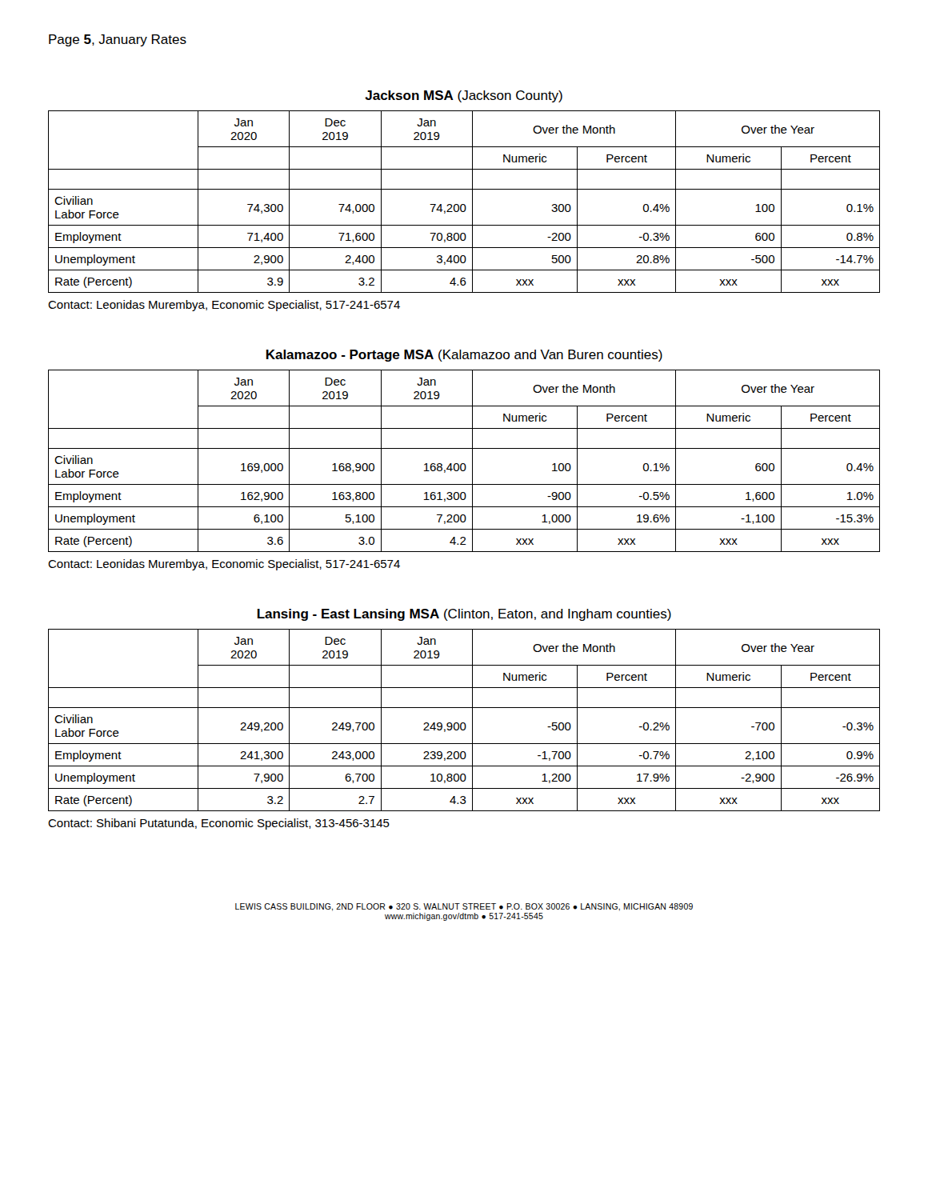Page 5, January Rates
Jackson MSA (Jackson County)
| | Jan 2020 | Dec 2019 | Jan 2019 | Over the Month | Over the Year |
| --- | --- | --- | --- | --- | --- |
| | | | Numeric | Percent | Numeric | Percent |
| Civilian Labor Force | 74,300 | 74,000 | 74,200 | 300 | 0.4% | 100 | 0.1% |
| Employment | 71,400 | 71,600 | 70,800 | -200 | -0.3% | 600 | 0.8% |
| Unemployment | 2,900 | 2,400 | 3,400 | 500 | 20.8% | -500 | -14.7% |
| Rate (Percent) | 3.9 | 3.2 | 4.6 | xxx | xxx | xxx | xxx |
Contact: Leonidas Murembya, Economic Specialist, 517-241-6574
Kalamazoo - Portage MSA (Kalamazoo and Van Buren counties)
| | Jan 2020 | Dec 2019 | Jan 2019 | Over the Month | Over the Year |
| --- | --- | --- | --- | --- | --- |
| | | | Numeric | Percent | Numeric | Percent |
| Civilian Labor Force | 169,000 | 168,900 | 168,400 | 100 | 0.1% | 600 | 0.4% |
| Employment | 162,900 | 163,800 | 161,300 | -900 | -0.5% | 1,600 | 1.0% |
| Unemployment | 6,100 | 5,100 | 7,200 | 1,000 | 19.6% | -1,100 | -15.3% |
| Rate (Percent) | 3.6 | 3.0 | 4.2 | xxx | xxx | xxx | xxx |
Contact: Leonidas Murembya, Economic Specialist, 517-241-6574
Lansing - East Lansing MSA (Clinton, Eaton, and Ingham counties)
| | Jan 2020 | Dec 2019 | Jan 2019 | Over the Month | Over the Year |
| --- | --- | --- | --- | --- | --- |
| | | | Numeric | Percent | Numeric | Percent |
| Civilian Labor Force | 249,200 | 249,700 | 249,900 | -500 | -0.2% | -700 | -0.3% |
| Employment | 241,300 | 243,000 | 239,200 | -1,700 | -0.7% | 2,100 | 0.9% |
| Unemployment | 7,900 | 6,700 | 10,800 | 1,200 | 17.9% | -2,900 | -26.9% |
| Rate (Percent) | 3.2 | 2.7 | 4.3 | xxx | xxx | xxx | xxx |
Contact: Shibani Putatunda, Economic Specialist, 313-456-3145
LEWIS CASS BUILDING, 2ND FLOOR ● 320 S. WALNUT STREET ● P.O. BOX 30026 ● LANSING, MICHIGAN 48909
www.michigan.gov/dtmb ● 517-241-5545